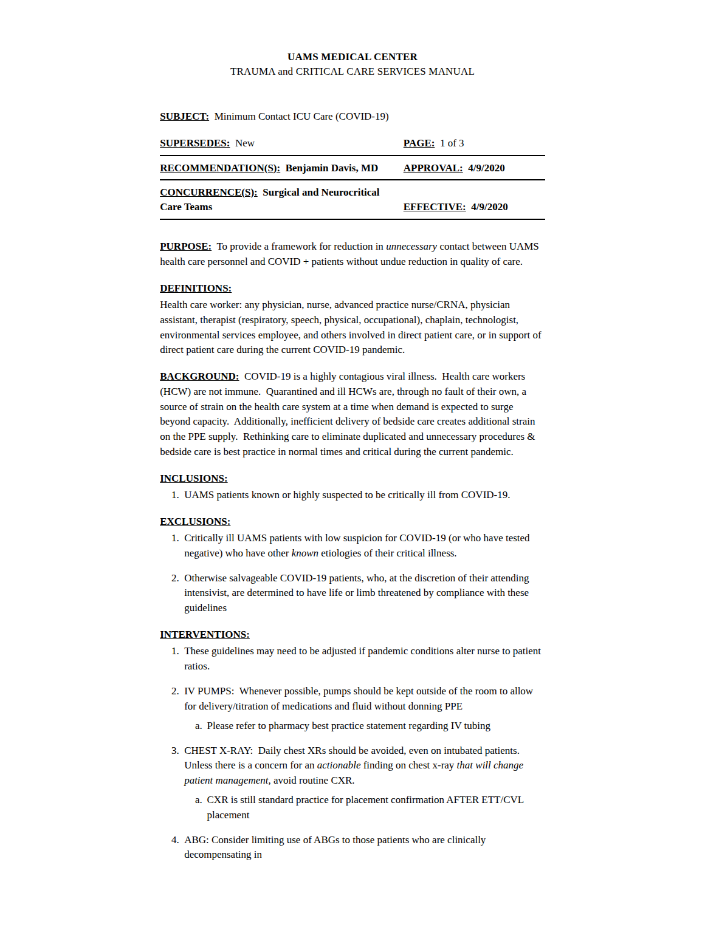UAMS MEDICAL CENTER
TRAUMA and CRITICAL CARE SERVICES MANUAL
| SUBJECT: Minimum Contact ICU Care (COVID-19) |
| SUPERSEDES: New | PAGE: 1 of 3 |
| RECOMMENDATION(S): Benjamin Davis, MD | APPROVAL: 4/9/2020 |
| CONCURRENCE(S): Surgical and Neurocritical Care Teams | EFFECTIVE: 4/9/2020 |
PURPOSE: To provide a framework for reduction in unnecessary contact between UAMS health care personnel and COVID + patients without undue reduction in quality of care.
DEFINITIONS:
Health care worker: any physician, nurse, advanced practice nurse/CRNA, physician assistant, therapist (respiratory, speech, physical, occupational), chaplain, technologist, environmental services employee, and others involved in direct patient care, or in support of direct patient care during the current COVID-19 pandemic.
BACKGROUND: COVID-19 is a highly contagious viral illness. Health care workers (HCW) are not immune. Quarantined and ill HCWs are, through no fault of their own, a source of strain on the health care system at a time when demand is expected to surge beyond capacity. Additionally, inefficient delivery of bedside care creates additional strain on the PPE supply. Rethinking care to eliminate duplicated and unnecessary procedures & bedside care is best practice in normal times and critical during the current pandemic.
INCLUSIONS:
UAMS patients known or highly suspected to be critically ill from COVID-19.
EXCLUSIONS:
Critically ill UAMS patients with low suspicion for COVID-19 (or who have tested negative) who have other known etiologies of their critical illness.
Otherwise salvageable COVID-19 patients, who, at the discretion of their attending intensivist, are determined to have life or limb threatened by compliance with these guidelines
INTERVENTIONS:
These guidelines may need to be adjusted if pandemic conditions alter nurse to patient ratios.
IV PUMPS: Whenever possible, pumps should be kept outside of the room to allow for delivery/titration of medications and fluid without donning PPE
Please refer to pharmacy best practice statement regarding IV tubing
CHEST X-RAY: Daily chest XRs should be avoided, even on intubated patients. Unless there is a concern for an actionable finding on chest x-ray that will change patient management, avoid routine CXR.
CXR is still standard practice for placement confirmation AFTER ETT/CVL placement
ABG: Consider limiting use of ABGs to those patients who are clinically decompensating in